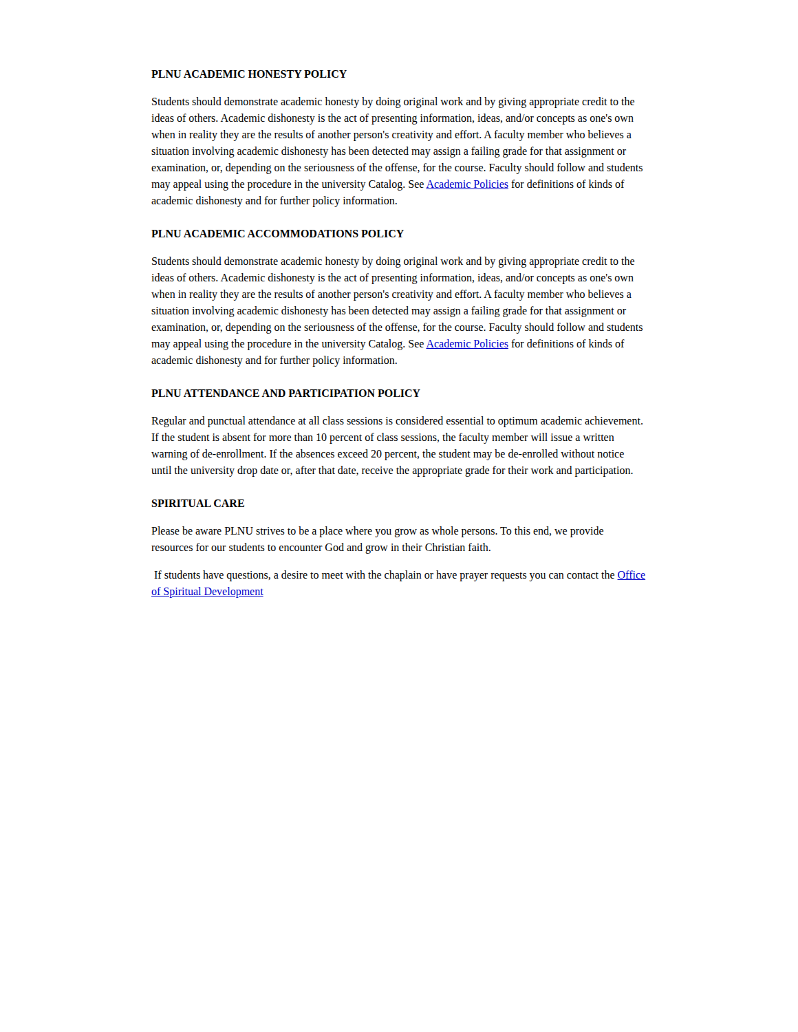PLNU ACADEMIC HONESTY POLICY
Students should demonstrate academic honesty by doing original work and by giving appropriate credit to the ideas of others. Academic dishonesty is the act of presenting information, ideas, and/or concepts as one's own when in reality they are the results of another person's creativity and effort. A faculty member who believes a situation involving academic dishonesty has been detected may assign a failing grade for that assignment or examination, or, depending on the seriousness of the offense, for the course. Faculty should follow and students may appeal using the procedure in the university Catalog. See Academic Policies for definitions of kinds of academic dishonesty and for further policy information.
PLNU ACADEMIC ACCOMMODATIONS POLICY
Students should demonstrate academic honesty by doing original work and by giving appropriate credit to the ideas of others. Academic dishonesty is the act of presenting information, ideas, and/or concepts as one's own when in reality they are the results of another person's creativity and effort. A faculty member who believes a situation involving academic dishonesty has been detected may assign a failing grade for that assignment or examination, or, depending on the seriousness of the offense, for the course. Faculty should follow and students may appeal using the procedure in the university Catalog. See Academic Policies for definitions of kinds of academic dishonesty and for further policy information.
PLNU ATTENDANCE AND PARTICIPATION POLICY
Regular and punctual attendance at all class sessions is considered essential to optimum academic achievement. If the student is absent for more than 10 percent of class sessions, the faculty member will issue a written warning of de-enrollment. If the absences exceed 20 percent, the student may be de-enrolled without notice until the university drop date or, after that date, receive the appropriate grade for their work and participation.
SPIRITUAL CARE
Please be aware PLNU strives to be a place where you grow as whole persons. To this end, we provide resources for our students to encounter God and grow in their Christian faith.
If students have questions, a desire to meet with the chaplain or have prayer requests you can contact the Office of Spiritual Development